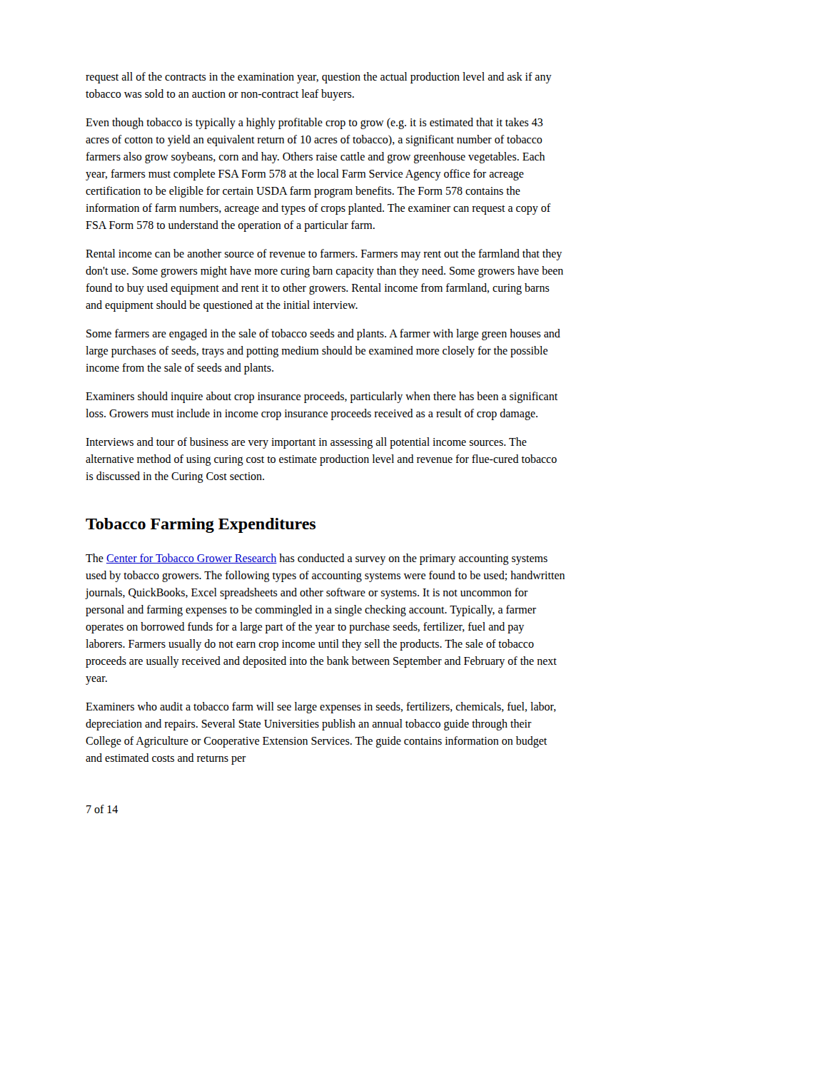request all of the contracts in the examination year, question the actual production level and ask if any tobacco was sold to an auction or non-contract leaf buyers.
Even though tobacco is typically a highly profitable crop to grow (e.g. it is estimated that it takes 43 acres of cotton to yield an equivalent return of 10 acres of tobacco), a significant number of tobacco farmers also grow soybeans, corn and hay. Others raise cattle and grow greenhouse vegetables. Each year, farmers must complete FSA Form 578 at the local Farm Service Agency office for acreage certification to be eligible for certain USDA farm program benefits. The Form 578 contains the information of farm numbers, acreage and types of crops planted. The examiner can request a copy of FSA Form 578 to understand the operation of a particular farm.
Rental income can be another source of revenue to farmers. Farmers may rent out the farmland that they don't use. Some growers might have more curing barn capacity than they need. Some growers have been found to buy used equipment and rent it to other growers. Rental income from farmland, curing barns and equipment should be questioned at the initial interview.
Some farmers are engaged in the sale of tobacco seeds and plants. A farmer with large green houses and large purchases of seeds, trays and potting medium should be examined more closely for the possible income from the sale of seeds and plants.
Examiners should inquire about crop insurance proceeds, particularly when there has been a significant loss. Growers must include in income crop insurance proceeds received as a result of crop damage.
Interviews and tour of business are very important in assessing all potential income sources. The alternative method of using curing cost to estimate production level and revenue for flue-cured tobacco is discussed in the Curing Cost section.
Tobacco Farming Expenditures
The Center for Tobacco Grower Research has conducted a survey on the primary accounting systems used by tobacco growers. The following types of accounting systems were found to be used; handwritten journals, QuickBooks, Excel spreadsheets and other software or systems. It is not uncommon for personal and farming expenses to be commingled in a single checking account. Typically, a farmer operates on borrowed funds for a large part of the year to purchase seeds, fertilizer, fuel and pay laborers. Farmers usually do not earn crop income until they sell the products. The sale of tobacco proceeds are usually received and deposited into the bank between September and February of the next year.
Examiners who audit a tobacco farm will see large expenses in seeds, fertilizers, chemicals, fuel, labor, depreciation and repairs. Several State Universities publish an annual tobacco guide through their College of Agriculture or Cooperative Extension Services. The guide contains information on budget and estimated costs and returns per
7 of 14